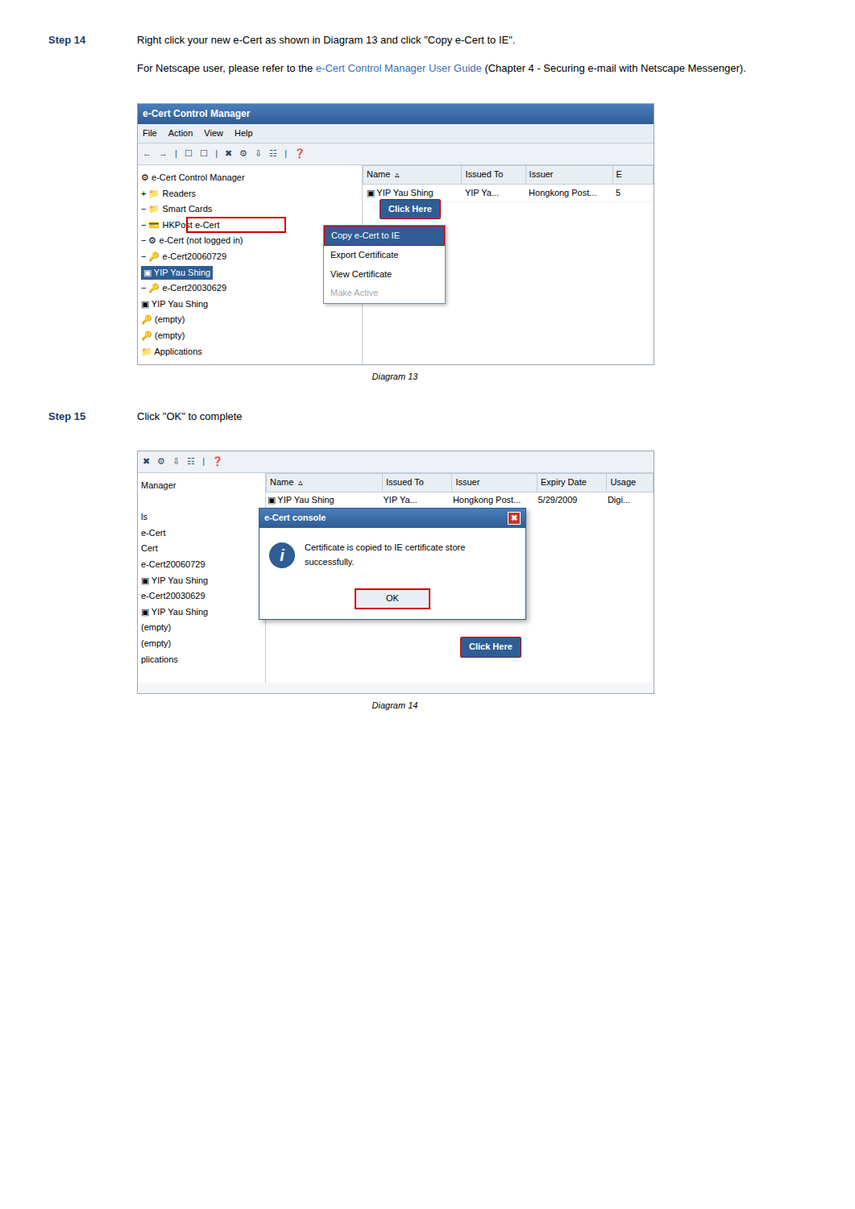Step 14
Right click your new e-Cert as shown in Diagram 13 and click "Copy e-Cert to IE".
For Netscape user, please refer to the e-Cert Control Manager User Guide (Chapter 4 - Securing e-mail with Netscape Messenger).
e-Cert Control Manager
File Action View Help
← → | ☐ ☐ | ✖ ⚙ ⇩ ☷ | ❓
⚙ e-Cert Control Manager
+ 📁 Readers
− 📁 Smart Cards
− 💳 HKPost e-Cert
− ⚙ e-Cert (not logged in)
− 🔑 e-Cert20060729
▣ YIP Yau Shing
− 🔑 e-Cert20030629
▣ YIP Yau Shing
🔑 (empty)
🔑 (empty)
📁 Applications
| Name ▵ | Issued To | Issuer | E |
| --- | --- | --- | --- |
| ▣ YIP Yau Shing | YIP Ya... | Hongkong Post... | 5 |
Click Here
Copy e-Cert to IE
Export Certificate
View Certificate
Make Active
Diagram 13
Step 15
Click "OK" to complete
✖ ⚙ ⇩ ☷ | ❓
Manager
ls
e-Cert
Cert
e-Cert20060729
▣ YIP Yau Shing
e-Cert20030629
▣ YIP Yau Shing
(empty)
(empty)
plications
| Name ▵ | Issued To | Issuer | Expiry Date | Usage |
| --- | --- | --- | --- | --- |
| ▣ YIP Yau Shing | YIP Ya... | Hongkong Post... | 5/29/2009 | Digi... |
e-Cert console✖
i
Certificate is copied to IE certificate store successfully.
OK
Click Here
Diagram 14